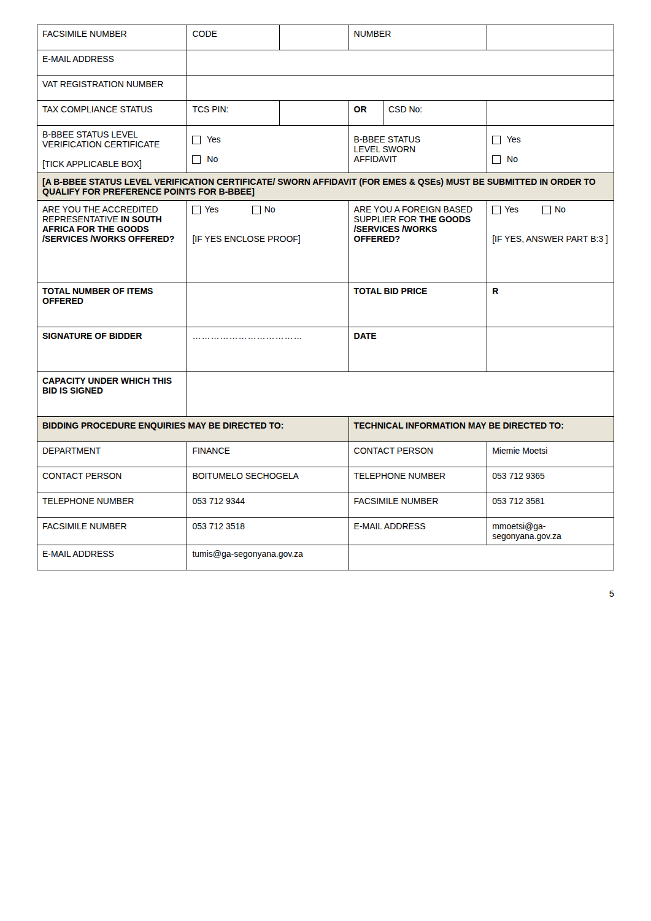| FACSIMILE NUMBER | CODE | | NUMBER | |
| E-MAIL ADDRESS | |
| VAT REGISTRATION NUMBER | |
| TAX COMPLIANCE STATUS | TCS PIN: | | OR | CSD No: | |
| B-BBEE STATUS LEVEL VERIFICATION CERTIFICATE [TICK APPLICABLE BOX] | Yes No | B-BBEE STATUS LEVEL SWORN AFFIDAVIT | Yes No |
| [A B-BBEE STATUS LEVEL VERIFICATION CERTIFICATE/ SWORN AFFIDAVIT (FOR EMES & QSEs) MUST BE SUBMITTED IN ORDER TO QUALIFY FOR PREFERENCE POINTS FOR B-BBEE] |
| ARE YOU THE ACCREDITED REPRESENTATIVE IN SOUTH AFRICA FOR THE GOODS /SERVICES /WORKS OFFERED? | Yes No [IF YES ENCLOSE PROOF] | ARE YOU A FOREIGN BASED SUPPLIER FOR THE GOODS /SERVICES /WORKS OFFERED? | Yes No [IF YES, ANSWER PART B:3 ] |
| TOTAL NUMBER OF ITEMS OFFERED | | TOTAL BID PRICE | R |
| SIGNATURE OF BIDDER | ……………………………… | DATE | |
| CAPACITY UNDER WHICH THIS BID IS SIGNED | |
| BIDDING PROCEDURE ENQUIRIES MAY BE DIRECTED TO: | TECHNICAL INFORMATION MAY BE DIRECTED TO: |
| DEPARTMENT | FINANCE | CONTACT PERSON | Miemie Moetsi |
| CONTACT PERSON | BOITUMELO SECHOGELA | TELEPHONE NUMBER | 053 712 9365 |
| TELEPHONE NUMBER | 053 712 9344 | FACSIMILE NUMBER | 053 712 3581 |
| FACSIMILE NUMBER | 053 712 3518 | E-MAIL ADDRESS | mmoetsi@ga-segonyana.gov.za |
| E-MAIL ADDRESS | tumis@ga-segonyana.gov.za | |
5